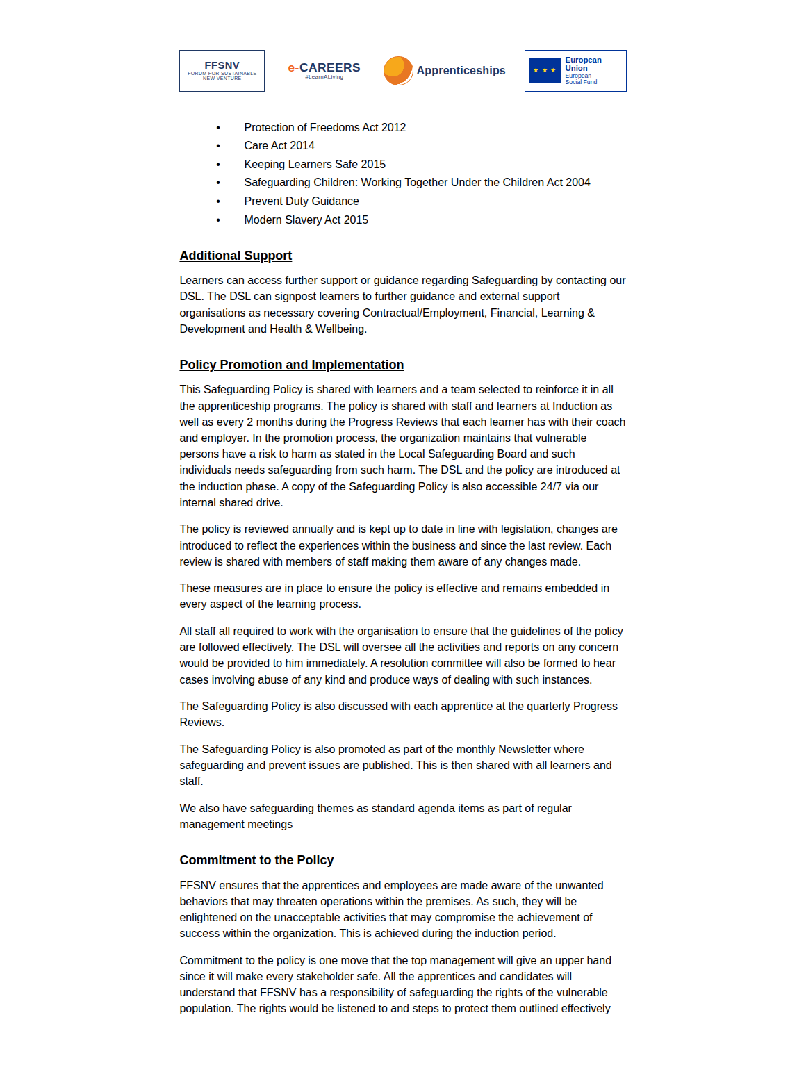FFSNV
Forum for Sustainable
New Venture
e-CAREERS
#LearnALiving
Apprenticeships
★ ★ ★
European Union
European
Social Fund
Protection of Freedoms Act 2012
Care Act 2014
Keeping Learners Safe 2015
Safeguarding Children: Working Together Under the Children Act 2004
Prevent Duty Guidance
Modern Slavery Act 2015
Additional Support
Learners can access further support or guidance regarding Safeguarding by contacting our DSL. The DSL can signpost learners to further guidance and external support organisations as necessary covering Contractual/Employment, Financial, Learning & Development and Health & Wellbeing.
Policy Promotion and Implementation
This Safeguarding Policy is shared with learners and a team selected to reinforce it in all the apprenticeship programs. The policy is shared with staff and learners at Induction as well as every 2 months during the Progress Reviews that each learner has with their coach and employer. In the promotion process, the organization maintains that vulnerable persons have a risk to harm as stated in the Local Safeguarding Board and such individuals needs safeguarding from such harm. The DSL and the policy are introduced at the induction phase. A copy of the Safeguarding Policy is also accessible 24/7 via our internal shared drive.
The policy is reviewed annually and is kept up to date in line with legislation, changes are introduced to reflect the experiences within the business and since the last review. Each review is shared with members of staff making them aware of any changes made.
These measures are in place to ensure the policy is effective and remains embedded in every aspect of the learning process.
All staff all required to work with the organisation to ensure that the guidelines of the policy are followed effectively. The DSL will oversee all the activities and reports on any concern would be provided to him immediately. A resolution committee will also be formed to hear cases involving abuse of any kind and produce ways of dealing with such instances.
The Safeguarding Policy is also discussed with each apprentice at the quarterly Progress Reviews.
The Safeguarding Policy is also promoted as part of the monthly Newsletter where safeguarding and prevent issues are published. This is then shared with all learners and staff.
We also have safeguarding themes as standard agenda items as part of regular management meetings
Commitment to the Policy
FFSNV ensures that the apprentices and employees are made aware of the unwanted behaviors that may threaten operations within the premises. As such, they will be enlightened on the unacceptable activities that may compromise the achievement of success within the organization. This is achieved during the induction period.
Commitment to the policy is one move that the top management will give an upper hand since it will make every stakeholder safe. All the apprentices and candidates will understand that FFSNV has a responsibility of safeguarding the rights of the vulnerable population. The rights would be listened to and steps to protect them outlined effectively